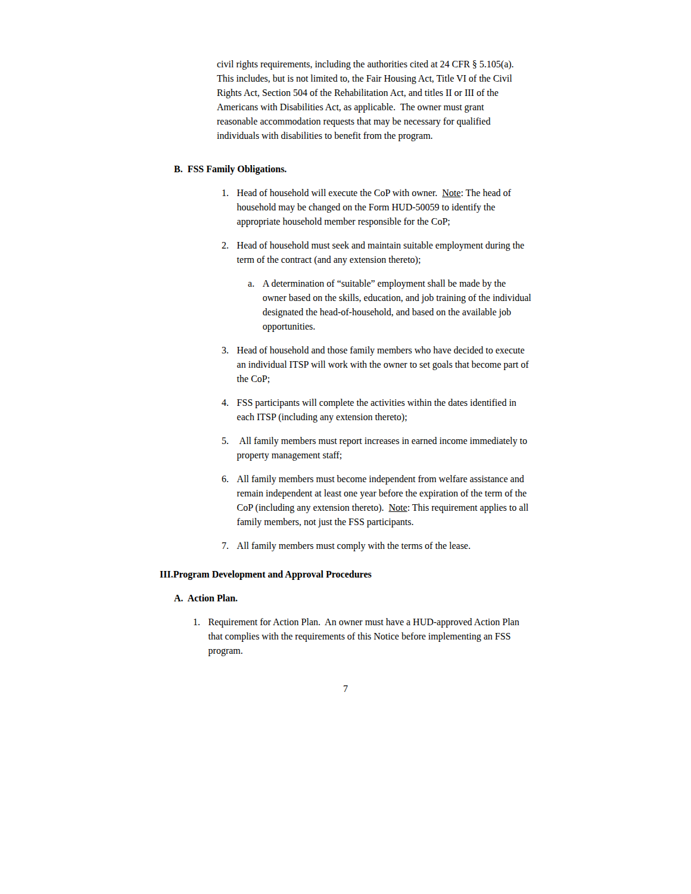civil rights requirements, including the authorities cited at 24 CFR § 5.105(a). This includes, but is not limited to, the Fair Housing Act, Title VI of the Civil Rights Act, Section 504 of the Rehabilitation Act, and titles II or III of the Americans with Disabilities Act, as applicable. The owner must grant reasonable accommodation requests that may be necessary for qualified individuals with disabilities to benefit from the program.
B. FSS Family Obligations.
Head of household will execute the CoP with owner. Note: The head of household may be changed on the Form HUD-50059 to identify the appropriate household member responsible for the CoP;
Head of household must seek and maintain suitable employment during the term of the contract (and any extension thereto);
A determination of “suitable” employment shall be made by the owner based on the skills, education, and job training of the individual designated the head-of-household, and based on the available job opportunities.
Head of household and those family members who have decided to execute an individual ITSP will work with the owner to set goals that become part of the CoP;
FSS participants will complete the activities within the dates identified in each ITSP (including any extension thereto);
All family members must report increases in earned income immediately to property management staff;
All family members must become independent from welfare assistance and remain independent at least one year before the expiration of the term of the CoP (including any extension thereto). Note: This requirement applies to all family members, not just the FSS participants.
All family members must comply with the terms of the lease.
III.Program Development and Approval Procedures
A. Action Plan.
Requirement for Action Plan. An owner must have a HUD-approved Action Plan that complies with the requirements of this Notice before implementing an FSS program.
7